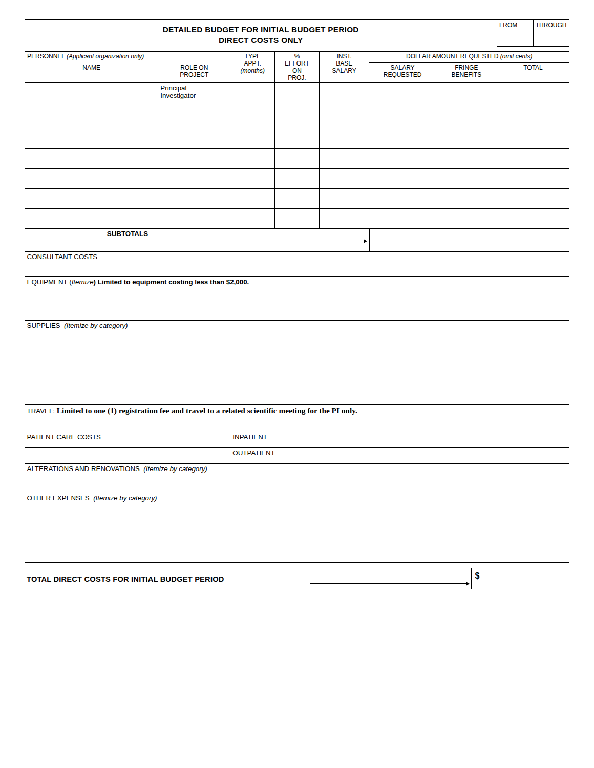| DETAILED BUDGET FOR INITIAL BUDGET PERIOD DIRECT COSTS ONLY | / FROM / THROUGH / |
| PERSONNEL (Applicant organization only) | TYPE APPT. (months) | % EFFORT ON PROJ. | INST. BASE SALARY | DOLLAR AMOUNT REQUESTED (omit cents) |
| NAME | ROLE ON PROJECT | SALARY REQUESTED | FRINGE BENEFITS | TOTAL |
| | Principal Investigator | | | | | | |
| SUBTOTALS | | | | |
| CONSULTANT COSTS | |
| EQUIPMENT ( Itemize ) Limited to equipment costing less than $2,000. | |
| SUPPLIES (Itemize by category) | |
| TRAVEL: Limited to one (1) registration fee and travel to a related scientific meeting for the PI only. | |
| PATIENT CARE COSTS | INPATIENT | |
| | OUTPATIENT | |
| ALTERATIONS AND RENOVATIONS (Itemize by category) | |
| OTHER EXPENSES (Itemize by category) | |
| TOTAL DIRECT COSTS FOR INITIAL BUDGET PERIOD | | $ |